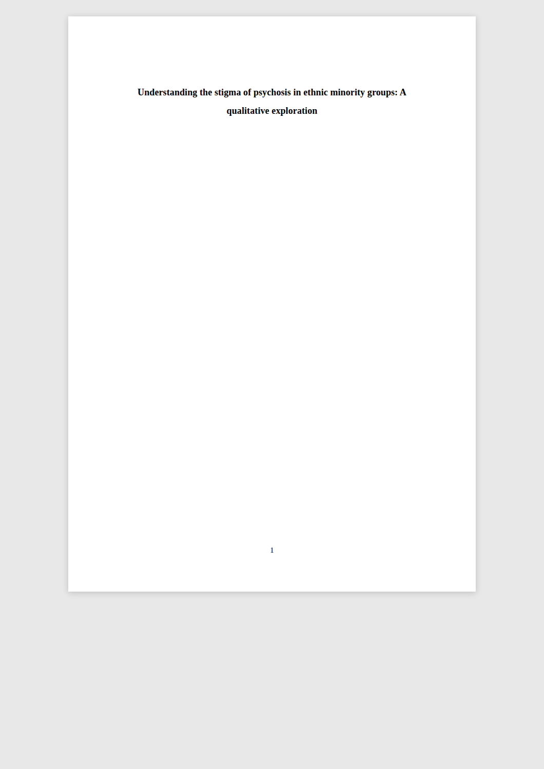Understanding the stigma of psychosis in ethnic minority groups: A qualitative exploration
1